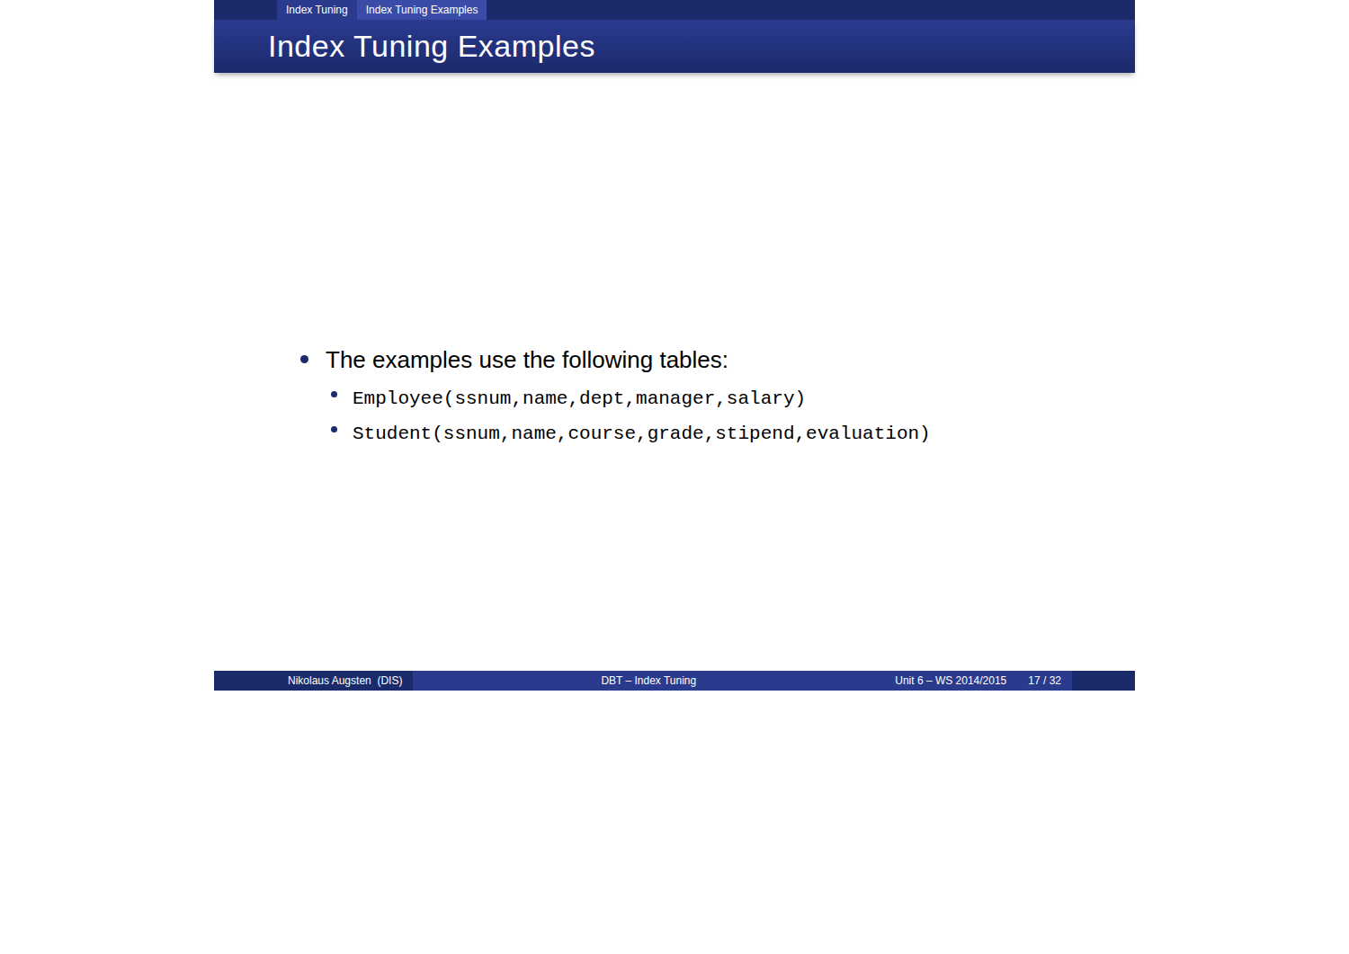Index Tuning
Index Tuning Examples
Index Tuning Examples
The examples use the following tables:
Employee(ssnum,name,dept,manager,salary)
Student(ssnum,name,course,grade,stipend,evaluation)
Nikolaus Augsten (DIS)
DBT – Index Tuning
Unit 6 – WS 2014/2015
17 / 32